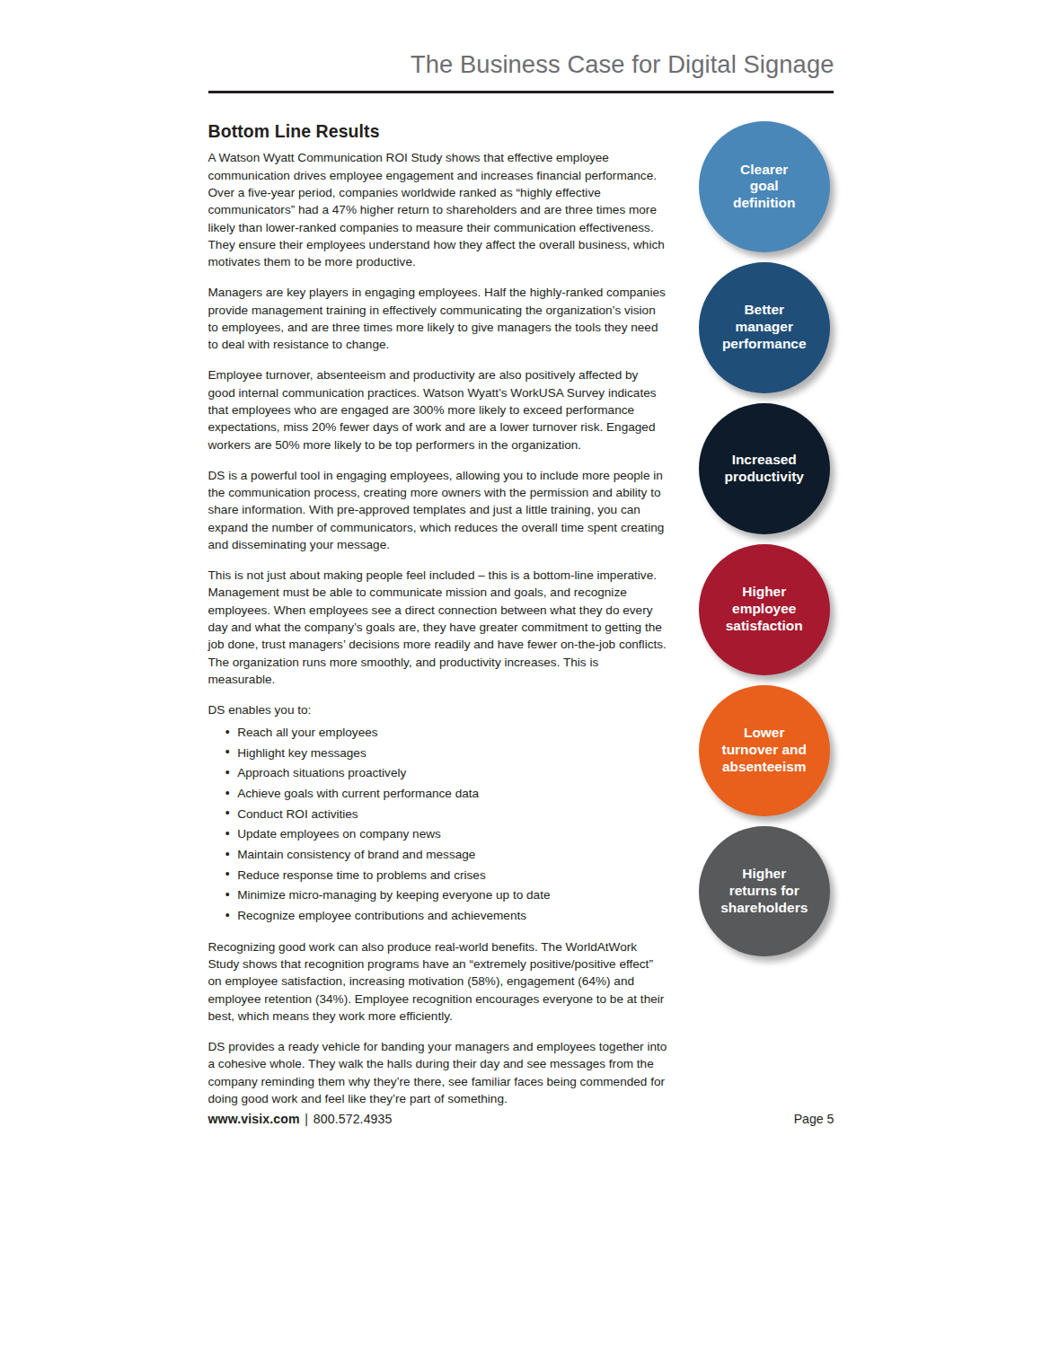The Business Case for Digital Signage
Bottom Line Results
A Watson Wyatt Communication ROI Study shows that effective employee communication drives employee engagement and increases financial performance. Over a five-year period, companies worldwide ranked as “highly effective communicators” had a 47% higher return to shareholders and are three times more likely than lower-ranked companies to measure their communication effectiveness. They ensure their employees understand how they affect the overall business, which motivates them to be more productive.
Managers are key players in engaging employees. Half the highly-ranked companies provide management training in effectively communicating the organization’s vision to employees, and are three times more likely to give managers the tools they need to deal with resistance to change.
Employee turnover, absenteeism and productivity are also positively affected by good internal communication practices. Watson Wyatt’s WorkUSA Survey indicates that employees who are engaged are 300% more likely to exceed performance expectations, miss 20% fewer days of work and are a lower turnover risk. Engaged workers are 50% more likely to be top performers in the organization.
DS is a powerful tool in engaging employees, allowing you to include more people in the communication process, creating more owners with the permission and ability to share information. With pre-approved templates and just a little training, you can expand the number of communicators, which reduces the overall time spent creating and disseminating your message.
This is not just about making people feel included – this is a bottom-line imperative. Management must be able to communicate mission and goals, and recognize employees. When employees see a direct connection between what they do every day and what the company’s goals are, they have greater commitment to getting the job done, trust managers’ decisions more readily and have fewer on-the-job conflicts. The organization runs more smoothly, and productivity increases. This is measurable.
DS enables you to:
Reach all your employees
Highlight key messages
Approach situations proactively
Achieve goals with current performance data
Conduct ROI activities
Update employees on company news
Maintain consistency of brand and message
Reduce response time to problems and crises
Minimize micro-managing by keeping everyone up to date
Recognize employee contributions and achievements
Recognizing good work can also produce real-world benefits. The WorldAtWork Study shows that recognition programs have an “extremely positive/positive effect” on employee satisfaction, increasing motivation (58%), engagement (64%) and employee retention (34%). Employee recognition encourages everyone to be at their best, which means they work more efficiently.
DS provides a ready vehicle for banding your managers and employees together into a cohesive whole. They walk the halls during their day and see messages from the company reminding them why they’re there, see familiar faces being commended for doing good work and feel like they’re part of something.
Clearer
goal
definition
Better
manager
performance
Increased
productivity
Higher
employee
satisfaction
Lower
turnover and
absenteeism
Higher
returns for
shareholders
www.visix.com|800.572.4935
Page 5